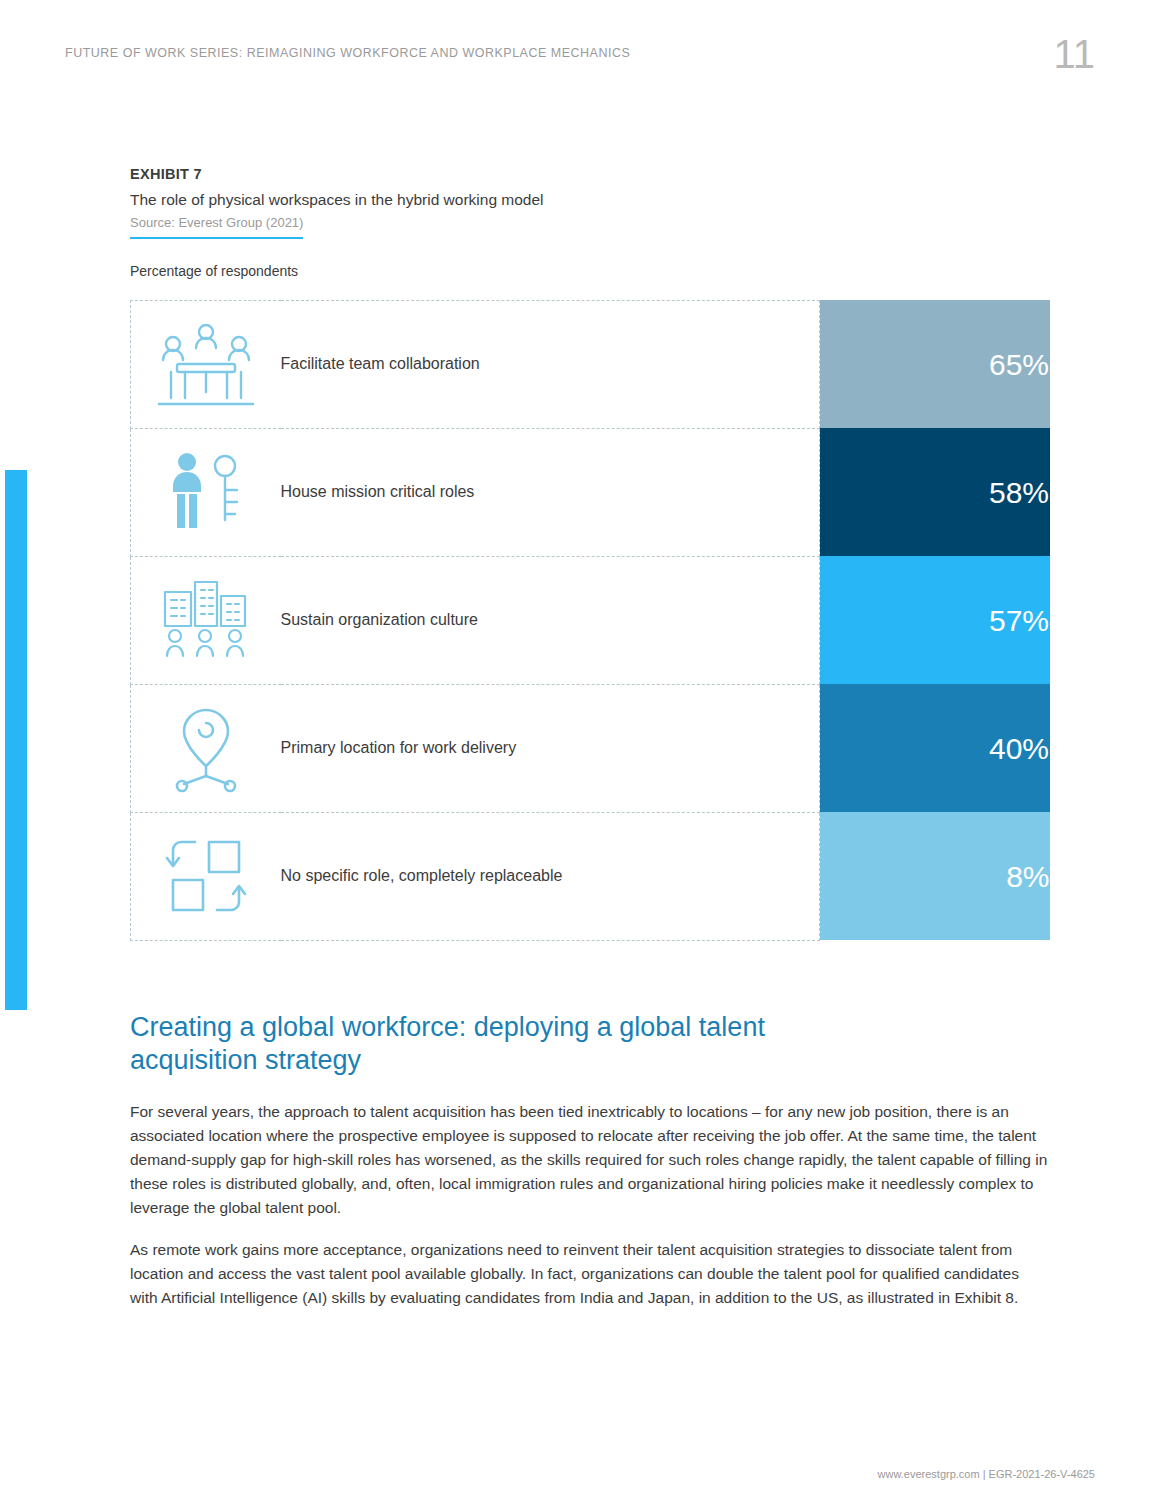Future of Work Series: Reimagining Workforce and Workplace Mechanics
11
EXHIBIT 7
The role of physical workspaces in the hybrid working model
Source: Everest Group (2021)
Percentage of respondents
| | Facilitate team collaboration | 65% |
| | House mission critical roles | 58% |
| | Sustain organization culture | 57% |
| | Primary location for work delivery | 40% |
| | No specific role, completely replaceable | 8% |
Creating a global workforce: deploying a global talent
acquisition strategy
For several years, the approach to talent acquisition has been tied inextricably to locations – for any new job position, there is an associated location where the prospective employee is supposed to relocate after receiving the job offer. At the same time, the talent demand-supply gap for high-skill roles has worsened, as the skills required for such roles change rapidly, the talent capable of filling in these roles is distributed globally, and, often, local immigration rules and organizational hiring policies make it needlessly complex to leverage the global talent pool.
As remote work gains more acceptance, organizations need to reinvent their talent acquisition strategies to dissociate talent from location and access the vast talent pool available globally. In fact, organizations can double the talent pool for qualified candidates with Artificial Intelligence (AI) skills by evaluating candidates from India and Japan, in addition to the US, as illustrated in Exhibit 8.
www.everestgrp.com | EGR-2021-26-V-4625